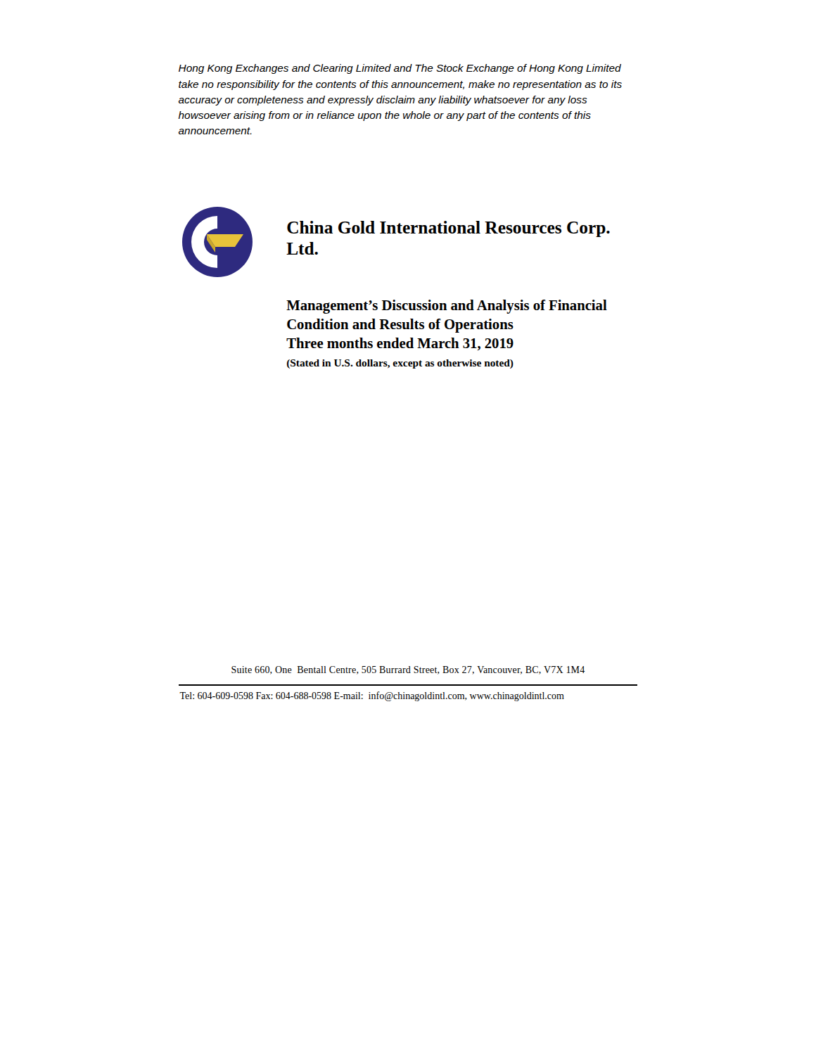Hong Kong Exchanges and Clearing Limited and The Stock Exchange of Hong Kong Limited take no responsibility for the contents of this announcement, make no representation as to its accuracy or completeness and expressly disclaim any liability whatsoever for any loss howsoever arising from or in reliance upon the whole or any part of the contents of this announcement.
China Gold International Resources Corp. Ltd.
Management’s Discussion and Analysis of Financial
Condition and Results of Operations
Three months ended March 31, 2019 (Stated in U.S. dollars, except as otherwise noted)
Suite 660, One Bentall Centre, 505 Burrard Street, Box 27, Vancouver, BC, V7X 1M4
Tel: 604-609-0598 Fax: 604-688-0598 E-mail: info@chinagoldintl.com, www.chinagoldintl.com